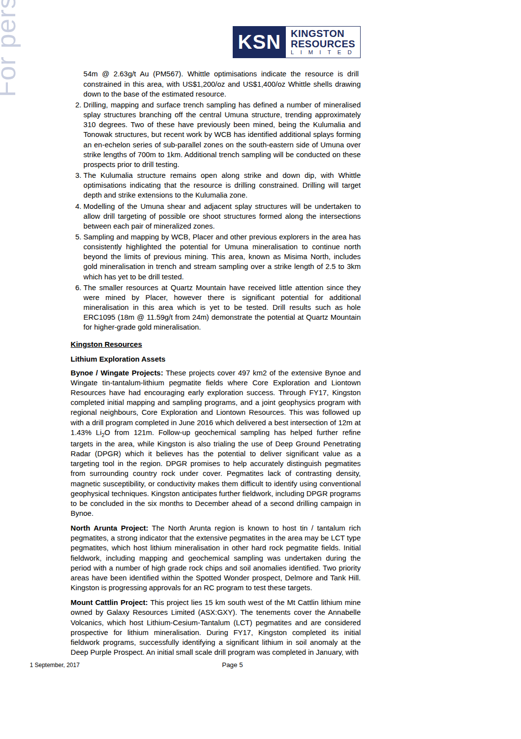For personal use only
KSN
KINGSTON RESOURCES L I M I T E D
54m @ 2.63g/t Au (PM567). Whittle optimisations indicate the resource is drill constrained in this area, with US$1,200/oz and US$1,400/oz Whittle shells drawing down to the base of the estimated resource.
Drilling, mapping and surface trench sampling has defined a number of mineralised splay structures branching off the central Umuna structure, trending approximately 310 degrees. Two of these have previously been mined, being the Kulumalia and Tonowak structures, but recent work by WCB has identified additional splays forming an en-echelon series of sub-parallel zones on the south-eastern side of Umuna over strike lengths of 700m to 1km. Additional trench sampling will be conducted on these prospects prior to drill testing.
The Kulumalia structure remains open along strike and down dip, with Whittle optimisations indicating that the resource is drilling constrained. Drilling will target depth and strike extensions to the Kulumalia zone.
Modelling of the Umuna shear and adjacent splay structures will be undertaken to allow drill targeting of possible ore shoot structures formed along the intersections between each pair of mineralized zones.
Sampling and mapping by WCB, Placer and other previous explorers in the area has consistently highlighted the potential for Umuna mineralisation to continue north beyond the limits of previous mining. This area, known as Misima North, includes gold mineralisation in trench and stream sampling over a strike length of 2.5 to 3km which has yet to be drill tested.
The smaller resources at Quartz Mountain have received little attention since they were mined by Placer, however there is significant potential for additional mineralisation in this area which is yet to be tested. Drill results such as hole ERC1095 (18m @ 11.59g/t from 24m) demonstrate the potential at Quartz Mountain for higher-grade gold mineralisation.
Kingston Resources
Lithium Exploration Assets
Bynoe / Wingate Projects: These projects cover 497 km2 of the extensive Bynoe and Wingate tin-tantalum-lithium pegmatite fields where Core Exploration and Liontown Resources have had encouraging early exploration success. Through FY17, Kingston completed initial mapping and sampling programs, and a joint geophysics program with regional neighbours, Core Exploration and Liontown Resources. This was followed up with a drill program completed in June 2016 which delivered a best intersection of 12m at 1.43% Li2O from 121m. Follow-up geochemical sampling has helped further refine targets in the area, while Kingston is also trialing the use of Deep Ground Penetrating Radar (DPGR) which it believes has the potential to deliver significant value as a targeting tool in the region. DPGR promises to help accurately distinguish pegmatites from surrounding country rock under cover. Pegmatites lack of contrasting density, magnetic susceptibility, or conductivity makes them difficult to identify using conventional geophysical techniques. Kingston anticipates further fieldwork, including DPGR programs to be concluded in the six months to December ahead of a second drilling campaign in Bynoe.
North Arunta Project: The North Arunta region is known to host tin / tantalum rich pegmatites, a strong indicator that the extensive pegmatites in the area may be LCT type pegmatites, which host lithium mineralisation in other hard rock pegmatite fields. Initial fieldwork, including mapping and geochemical sampling was undertaken during the period with a number of high grade rock chips and soil anomalies identified. Two priority areas have been identified within the Spotted Wonder prospect, Delmore and Tank Hill. Kingston is progressing approvals for an RC program to test these targets.
Mount Cattlin Project: This project lies 15 km south west of the Mt Cattlin lithium mine owned by Galaxy Resources Limited (ASX:GXY). The tenements cover the Annabelle Volcanics, which host Lithium-Cesium-Tantalum (LCT) pegmatites and are considered prospective for lithium mineralisation. During FY17, Kingston completed its initial fieldwork programs, successfully identifying a significant lithium in soil anomaly at the Deep Purple Prospect. An initial small scale drill program was completed in January, with
1 September, 2017
Page 5